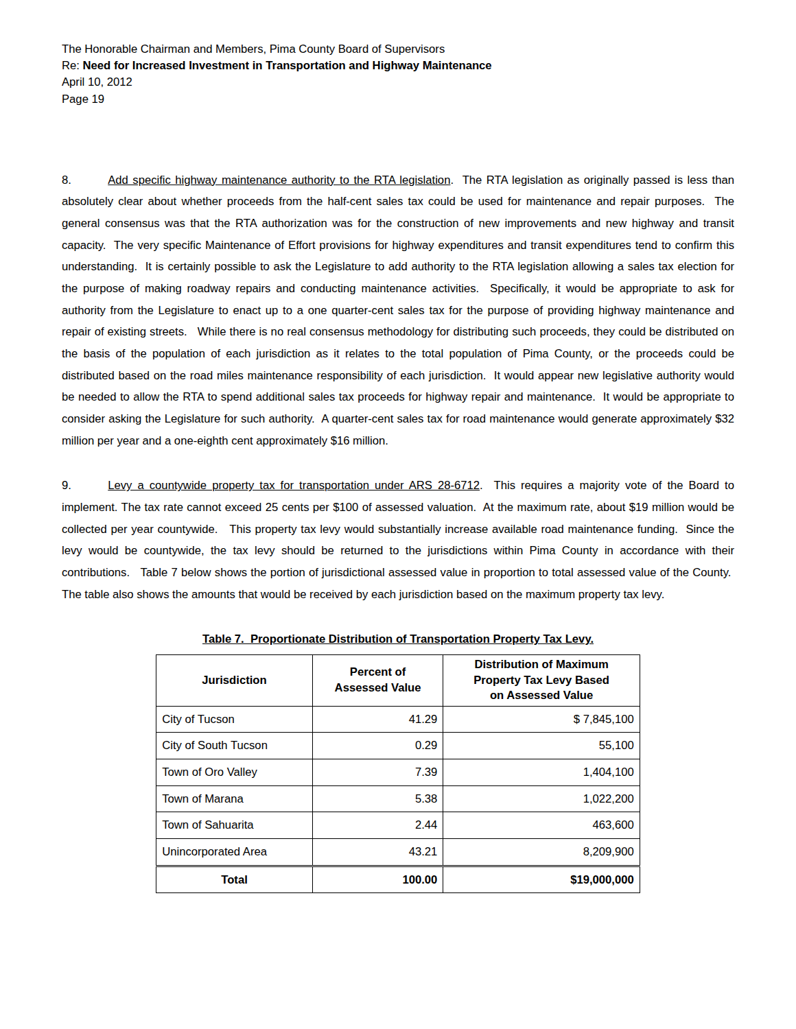The Honorable Chairman and Members, Pima County Board of Supervisors
Re: Need for Increased Investment in Transportation and Highway Maintenance
April 10, 2012
Page 19
8. Add specific highway maintenance authority to the RTA legislation. The RTA legislation as originally passed is less than absolutely clear about whether proceeds from the half-cent sales tax could be used for maintenance and repair purposes. The general consensus was that the RTA authorization was for the construction of new improvements and new highway and transit capacity. The very specific Maintenance of Effort provisions for highway expenditures and transit expenditures tend to confirm this understanding. It is certainly possible to ask the Legislature to add authority to the RTA legislation allowing a sales tax election for the purpose of making roadway repairs and conducting maintenance activities. Specifically, it would be appropriate to ask for authority from the Legislature to enact up to a one quarter-cent sales tax for the purpose of providing highway maintenance and repair of existing streets. While there is no real consensus methodology for distributing such proceeds, they could be distributed on the basis of the population of each jurisdiction as it relates to the total population of Pima County, or the proceeds could be distributed based on the road miles maintenance responsibility of each jurisdiction. It would appear new legislative authority would be needed to allow the RTA to spend additional sales tax proceeds for highway repair and maintenance. It would be appropriate to consider asking the Legislature for such authority. A quarter-cent sales tax for road maintenance would generate approximately $32 million per year and a one-eighth cent approximately $16 million.
9. Levy a countywide property tax for transportation under ARS 28-6712. This requires a majority vote of the Board to implement. The tax rate cannot exceed 25 cents per $100 of assessed valuation. At the maximum rate, about $19 million would be collected per year countywide. This property tax levy would substantially increase available road maintenance funding. Since the levy would be countywide, the tax levy should be returned to the jurisdictions within Pima County in accordance with their contributions. Table 7 below shows the portion of jurisdictional assessed value in proportion to total assessed value of the County. The table also shows the amounts that would be received by each jurisdiction based on the maximum property tax levy.
Table 7. Proportionate Distribution of Transportation Property Tax Levy.
| Jurisdiction | Percent of Assessed Value | Distribution of Maximum Property Tax Levy Based on Assessed Value |
| --- | --- | --- |
| City of Tucson | 41.29 | $ 7,845,100 |
| City of South Tucson | 0.29 | 55,100 |
| Town of Oro Valley | 7.39 | 1,404,100 |
| Town of Marana | 5.38 | 1,022,200 |
| Town of Sahuarita | 2.44 | 463,600 |
| Unincorporated Area | 43.21 | 8,209,900 |
| Total | 100.00 | $19,000,000 |